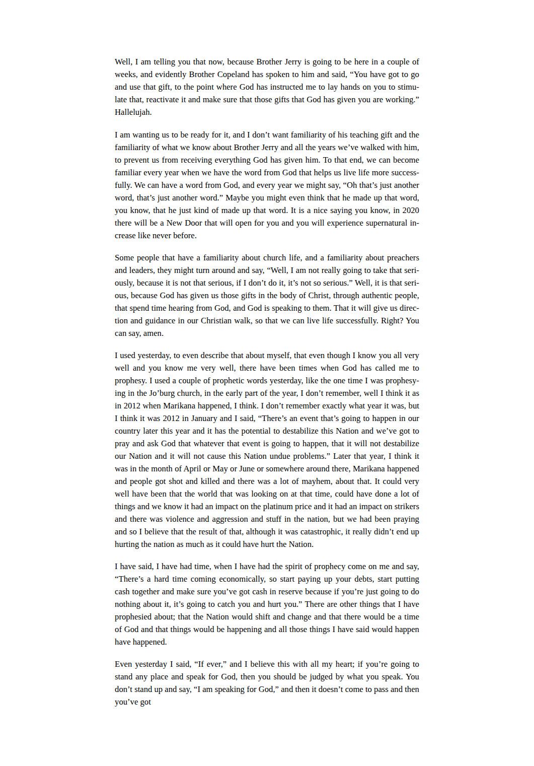Well, I am telling you that now, because Brother Jerry is going to be here in a couple of weeks, and evidently Brother Copeland has spoken to him and said, “You have got to go and use that gift, to the point where God has instructed me to lay hands on you to stimulate that, reactivate it and make sure that those gifts that God has given you are working.” Hallelujah.
I am wanting us to be ready for it, and I don’t want familiarity of his teaching gift and the familiarity of what we know about Brother Jerry and all the years we’ve walked with him, to prevent us from receiving everything God has given him. To that end, we can become familiar every year when we have the word from God that helps us live life more successfully. We can have a word from God, and every year we might say, “Oh that’s just another word, that’s just another word.” Maybe you might even think that he made up that word, you know, that he just kind of made up that word. It is a nice saying you know, in 2020 there will be a New Door that will open for you and you will experience supernatural increase like never before.
Some people that have a familiarity about church life, and a familiarity about preachers and leaders, they might turn around and say, “Well, I am not really going to take that seriously, because it is not that serious, if I don’t do it, it’s not so serious.” Well, it is that serious, because God has given us those gifts in the body of Christ, through authentic people, that spend time hearing from God, and God is speaking to them. That it will give us direction and guidance in our Christian walk, so that we can live life successfully. Right? You can say, amen.
I used yesterday, to even describe that about myself, that even though I know you all very well and you know me very well, there have been times when God has called me to prophesy. I used a couple of prophetic words yesterday, like the one time I was prophesying in the Jo’burg church, in the early part of the year, I don’t remember, well I think it as in 2012 when Marikana happened, I think. I don’t remember exactly what year it was, but I think it was 2012 in January and I said, “There’s an event that’s going to happen in our country later this year and it has the potential to destabilize this Nation and we’ve got to pray and ask God that whatever that event is going to happen, that it will not destabilize our Nation and it will not cause this Nation undue problems.” Later that year, I think it was in the month of April or May or June or somewhere around there, Marikana happened and people got shot and killed and there was a lot of mayhem, about that. It could very well have been that the world that was looking on at that time, could have done a lot of things and we know it had an impact on the platinum price and it had an impact on strikers and there was violence and aggression and stuff in the nation, but we had been praying and so I believe that the result of that, although it was catastrophic, it really didn’t end up hurting the nation as much as it could have hurt the Nation.
I have said, I have had time, when I have had the spirit of prophecy come on me and say, “There’s a hard time coming economically, so start paying up your debts, start putting cash together and make sure you’ve got cash in reserve because if you’re just going to do nothing about it, it’s going to catch you and hurt you.” There are other things that I have prophesied about; that the Nation would shift and change and that there would be a time of God and that things would be happening and all those things I have said would happen have happened.
Even yesterday I said, “If ever,” and I believe this with all my heart; if you’re going to stand any place and speak for God, then you should be judged by what you speak. You don’t stand up and say, “I am speaking for God,” and then it doesn’t come to pass and then you’ve got